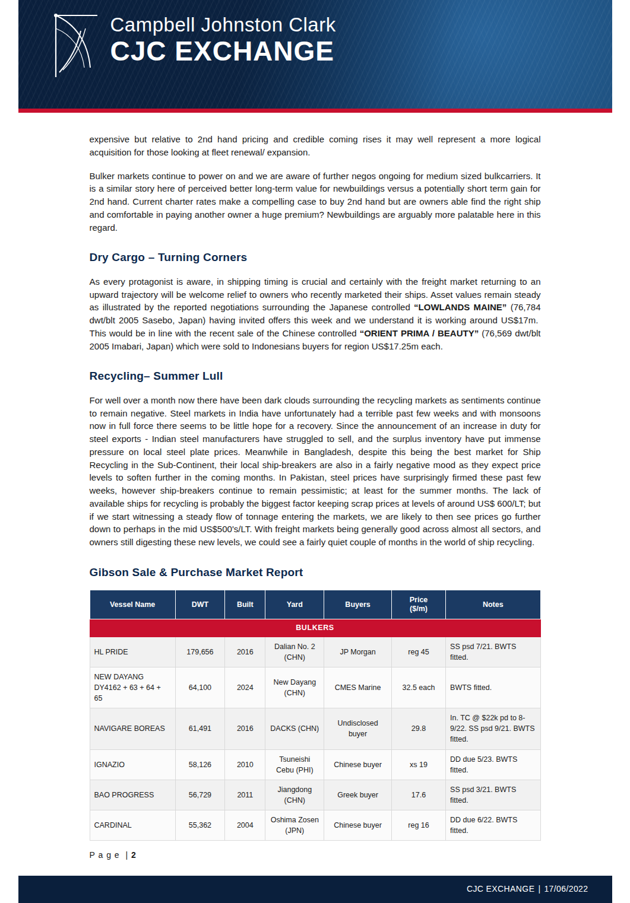Campbell Johnston Clark
CJC EXCHANGE
expensive but relative to 2nd hand pricing and credible coming rises it may well represent a more logical acquisition for those looking at fleet renewal/ expansion.
Bulker markets continue to power on and we are aware of further negos ongoing for medium sized bulkcarriers. It is a similar story here of perceived better long-term value for newbuildings versus a potentially short term gain for 2nd hand. Current charter rates make a compelling case to buy 2nd hand but are owners able find the right ship and comfortable in paying another owner a huge premium? Newbuildings are arguably more palatable here in this regard.
Dry Cargo – Turning Corners
As every protagonist is aware, in shipping timing is crucial and certainly with the freight market returning to an upward trajectory will be welcome relief to owners who recently marketed their ships. Asset values remain steady as illustrated by the reported negotiations surrounding the Japanese controlled “LOWLANDS MAINE” (76,784 dwt/blt 2005 Sasebo, Japan) having invited offers this week and we understand it is working around US$17m. This would be in line with the recent sale of the Chinese controlled “ORIENT PRIMA / BEAUTY” (76,569 dwt/blt 2005 Imabari, Japan) which were sold to Indonesians buyers for region US$17.25m each.
Recycling– Summer Lull
For well over a month now there have been dark clouds surrounding the recycling markets as sentiments continue to remain negative. Steel markets in India have unfortunately had a terrible past few weeks and with monsoons now in full force there seems to be little hope for a recovery. Since the announcement of an increase in duty for steel exports - Indian steel manufacturers have struggled to sell, and the surplus inventory have put immense pressure on local steel plate prices. Meanwhile in Bangladesh, despite this being the best market for Ship Recycling in the Sub-Continent, their local ship-breakers are also in a fairly negative mood as they expect price levels to soften further in the coming months. In Pakistan, steel prices have surprisingly firmed these past few weeks, however ship-breakers continue to remain pessimistic; at least for the summer months. The lack of available ships for recycling is probably the biggest factor keeping scrap prices at levels of around US$ 600/LT; but if we start witnessing a steady flow of tonnage entering the markets, we are likely to then see prices go further down to perhaps in the mid US$500's/LT. With freight markets being generally good across almost all sectors, and owners still digesting these new levels, we could see a fairly quiet couple of months in the world of ship recycling.
Gibson Sale & Purchase Market Report
| Vessel Name | DWT | Built | Yard | Buyers | Price ($/m) | Notes |
| --- | --- | --- | --- | --- | --- | --- |
| BULKERS |
| HL PRIDE | 179,656 | 2016 | Dalian No. 2 (CHN) | JP Morgan | reg 45 | SS psd 7/21. BWTS fitted. |
| NEW DAYANG DY4162 + 63 + 64 + 65 | 64,100 | 2024 | New Dayang (CHN) | CMES Marine | 32.5 each | BWTS fitted. |
| NAVIGARE BOREAS | 61,491 | 2016 | DACKS (CHN) | Undisclosed buyer | 29.8 | In. TC @ $22k pd to 8-9/22. SS psd 9/21. BWTS fitted. |
| IGNAZIO | 58,126 | 2010 | Tsuneishi Cebu (PHI) | Chinese buyer | xs 19 | DD due 5/23. BWTS fitted. |
| BAO PROGRESS | 56,729 | 2011 | Jiangdong (CHN) | Greek buyer | 17.6 | SS psd 3/21. BWTS fitted. |
| CARDINAL | 55,362 | 2004 | Oshima Zosen (JPN) | Chinese buyer | reg 16 | DD due 6/22. BWTS fitted. |
P a g e | 2
CJC EXCHANGE|17/06/2022